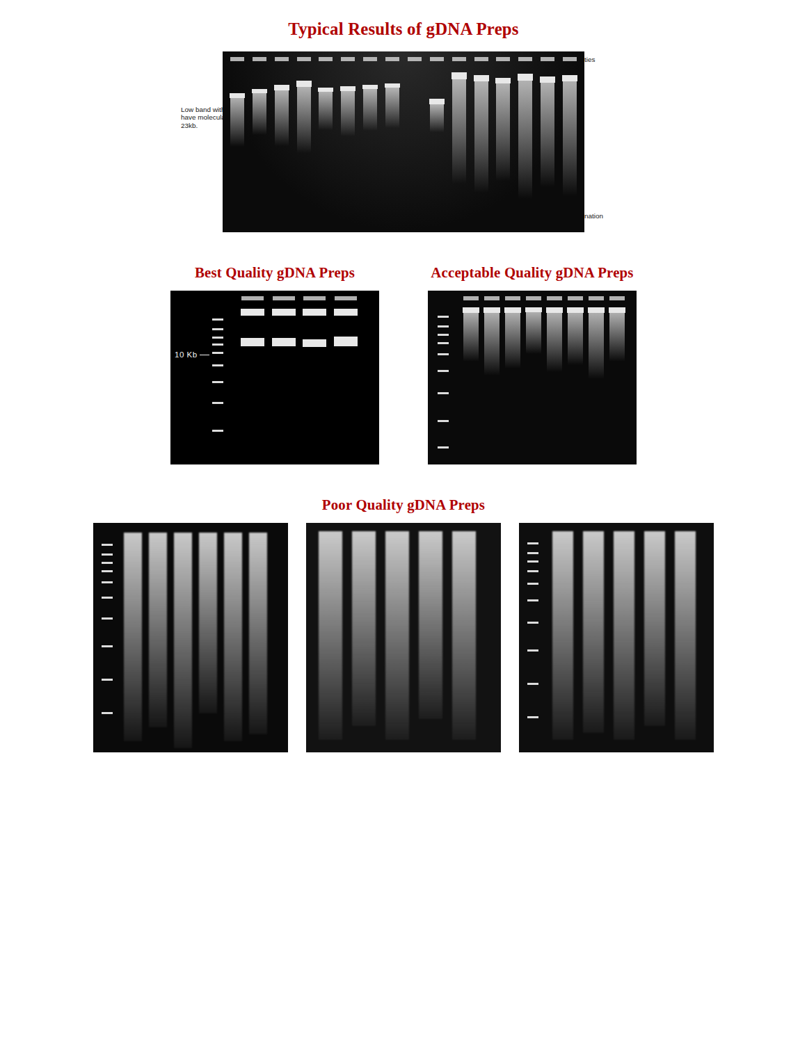Typical Results of gDNA Preps
Low band with light smearing and have molecular weight lower than 23kb.
Tight band with light smearing and have molecular weight more than 23kb.
DNA samples with impurities
RNA Contamination
Best Quality gDNA Preps
10 Kb
Acceptable Quality gDNA Preps
Poor Quality gDNA Preps